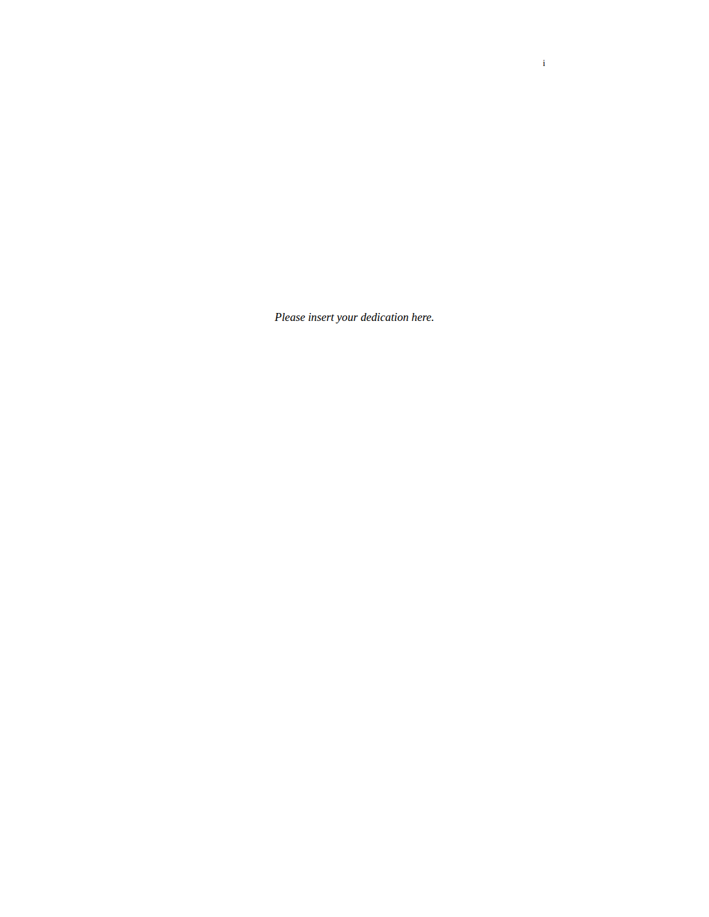i
Please insert your dedication here.